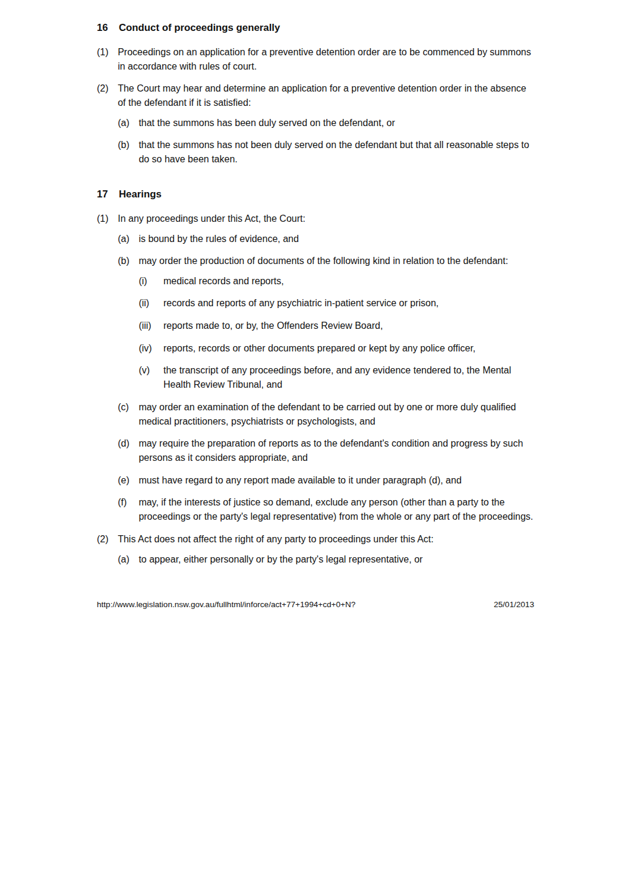16 Conduct of proceedings generally
(1) Proceedings on an application for a preventive detention order are to be commenced by summons in accordance with rules of court.
(2) The Court may hear and determine an application for a preventive detention order in the absence of the defendant if it is satisfied:
(a) that the summons has been duly served on the defendant, or
(b) that the summons has not been duly served on the defendant but that all reasonable steps to do so have been taken.
17 Hearings
(1) In any proceedings under this Act, the Court:
(a) is bound by the rules of evidence, and
(b) may order the production of documents of the following kind in relation to the defendant:
(i) medical records and reports,
(ii) records and reports of any psychiatric in-patient service or prison,
(iii) reports made to, or by, the Offenders Review Board,
(iv) reports, records or other documents prepared or kept by any police officer,
(v) the transcript of any proceedings before, and any evidence tendered to, the Mental Health Review Tribunal, and
(c) may order an examination of the defendant to be carried out by one or more duly qualified medical practitioners, psychiatrists or psychologists, and
(d) may require the preparation of reports as to the defendant's condition and progress by such persons as it considers appropriate, and
(e) must have regard to any report made available to it under paragraph (d), and
(f) may, if the interests of justice so demand, exclude any person (other than a party to the proceedings or the party's legal representative) from the whole or any part of the proceedings.
(2) This Act does not affect the right of any party to proceedings under this Act:
(a) to appear, either personally or by the party's legal representative, or
http://www.legislation.nsw.gov.au/fullhtml/inforce/act+77+1994+cd+0+N? 25/01/2013